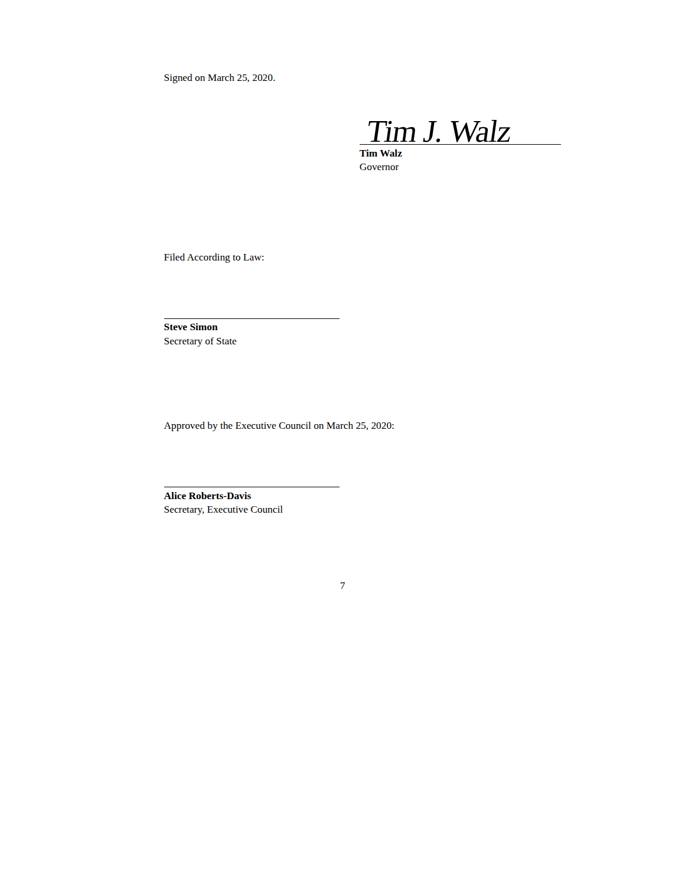Signed on March 25, 2020.
Tim J. Walz
Tim Walz
Governor
Filed According to Law:
Steve Simon
Secretary of State
Approved by the Executive Council on March 25, 2020:
Alice Roberts-Davis
Secretary, Executive Council
7